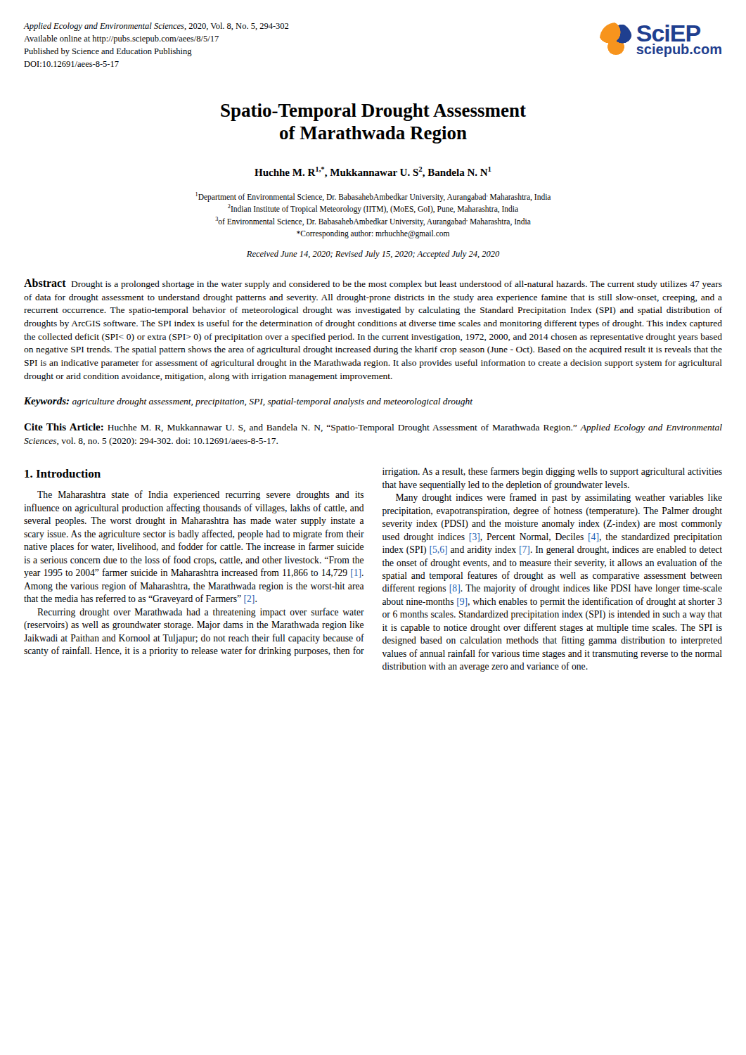Applied Ecology and Environmental Sciences, 2020, Vol. 8, No. 5, 294-302 Available online at http://pubs.sciepub.com/aees/8/5/17 Published by Science and Education Publishing DOI:10.12691/aees-8-5-17
SciEP sciepub.com
Spatio-Temporal Drought Assessment
of Marathwada Region
Huchhe M. R1,*, Mukkannawar U. S2, Bandela N. N1
1Department of Environmental Science, Dr. BabasahebAmbedkar University, Aurangabad, Maharashtra, India
2Indian Institute of Tropical Meteorology (IITM), (MoES, GoI), Pune, Maharashtra, India
3of Environmental Science, Dr. BabasahebAmbedkar University, Aurangabad, Maharashtra, India
*Corresponding author: mrhuchhe@gmail.com
Received June 14, 2020; Revised July 15, 2020; Accepted July 24, 2020
Abstract Drought is a prolonged shortage in the water supply and considered to be the most complex but least understood of all-natural hazards. The current study utilizes 47 years of data for drought assessment to understand drought patterns and severity. All drought-prone districts in the study area experience famine that is still slow-onset, creeping, and a recurrent occurrence. The spatio-temporal behavior of meteorological drought was investigated by calculating the Standard Precipitation Index (SPI) and spatial distribution of droughts by ArcGIS software. The SPI index is useful for the determination of drought conditions at diverse time scales and monitoring different types of drought. This index captured the collected deficit (SPI< 0) or extra (SPI> 0) of precipitation over a specified period. In the current investigation, 1972, 2000, and 2014 chosen as representative drought years based on negative SPI trends. The spatial pattern shows the area of agricultural drought increased during the kharif crop season (June - Oct). Based on the acquired result it is reveals that the SPI is an indicative parameter for assessment of agricultural drought in the Marathwada region. It also provides useful information to create a decision support system for agricultural drought or arid condition avoidance, mitigation, along with irrigation management improvement.
Keywords: agriculture drought assessment, precipitation, SPI, spatial-temporal analysis and meteorological drought
Cite This Article: Huchhe M. R, Mukkannawar U. S, and Bandela N. N, “Spatio-Temporal Drought Assessment of Marathwada Region.” Applied Ecology and Environmental Sciences, vol. 8, no. 5 (2020): 294-302. doi: 10.12691/aees-8-5-17.
1. Introduction
The Maharashtra state of India experienced recurring severe droughts and its influence on agricultural production affecting thousands of villages, lakhs of cattle, and several peoples. The worst drought in Maharashtra has made water supply instate a scary issue. As the agriculture sector is badly affected, people had to migrate from their native places for water, livelihood, and fodder for cattle. The increase in farmer suicide is a serious concern due to the loss of food crops, cattle, and other livestock. “From the year 1995 to 2004” farmer suicide in Maharashtra increased from 11,866 to 14,729 [1]. Among the various region of Maharashtra, the Marathwada region is the worst-hit area that the media has referred to as “Graveyard of Farmers” [2].
Recurring drought over Marathwada had a threatening impact over surface water (reservoirs) as well as groundwater storage. Major dams in the Marathwada region like Jaikwadi at Paithan and Kornool at Tuljapur; do not reach their full capacity because of scanty of rainfall. Hence, it is a priority to release water for drinking purposes, then for irrigation. As a result, these farmers begin digging wells to support agricultural activities that have sequentially led to the depletion of groundwater levels.
Many drought indices were framed in past by assimilating weather variables like precipitation, evapotranspiration, degree of hotness (temperature). The Palmer drought severity index (PDSI) and the moisture anomaly index (Z-index) are most commonly used drought indices [3], Percent Normal, Deciles [4], the standardized precipitation index (SPI) [5,6] and aridity index [7]. In general drought, indices are enabled to detect the onset of drought events, and to measure their severity, it allows an evaluation of the spatial and temporal features of drought as well as comparative assessment between different regions [8]. The majority of drought indices like PDSI have longer time-scale about nine-months [9], which enables to permit the identification of drought at shorter 3 or 6 months scales. Standardized precipitation index (SPI) is intended in such a way that it is capable to notice drought over different stages at multiple time scales. The SPI is designed based on calculation methods that fitting gamma distribution to interpreted values of annual rainfall for various time stages and it transmuting reverse to the normal distribution with an average zero and variance of one.